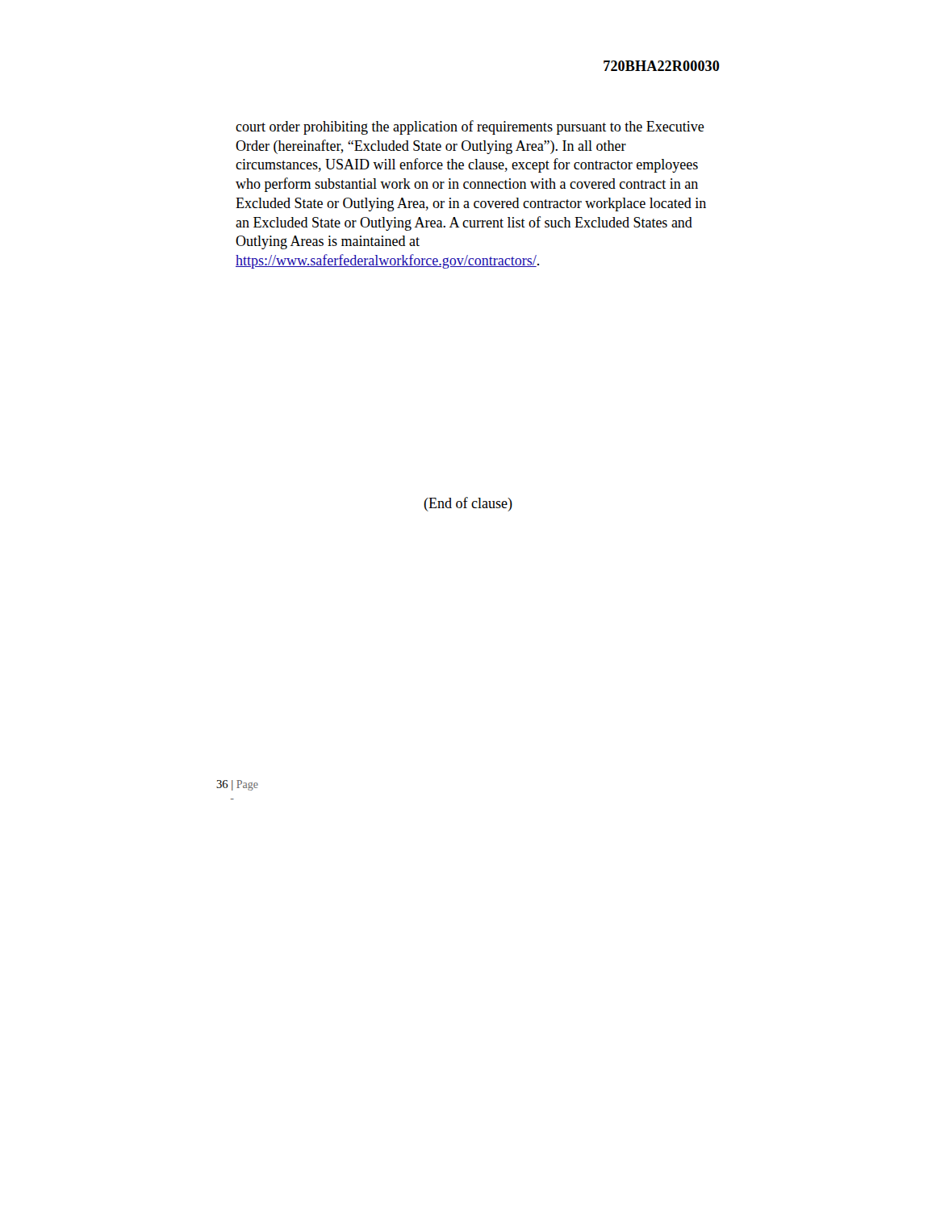720BHA22R00030
court order prohibiting the application of requirements pursuant to the Executive Order (hereinafter, “Excluded State or Outlying Area”). In all other circumstances, USAID will enforce the clause, except for contractor employees who perform substantial work on or in connection with a covered contract in an Excluded State or Outlying Area, or in a covered contractor workplace located in an Excluded State or Outlying Area. A current list of such Excluded States and Outlying Areas is maintained at https://www.saferfederalworkforce.gov/contractors/.
(End of clause)
36 | Page -